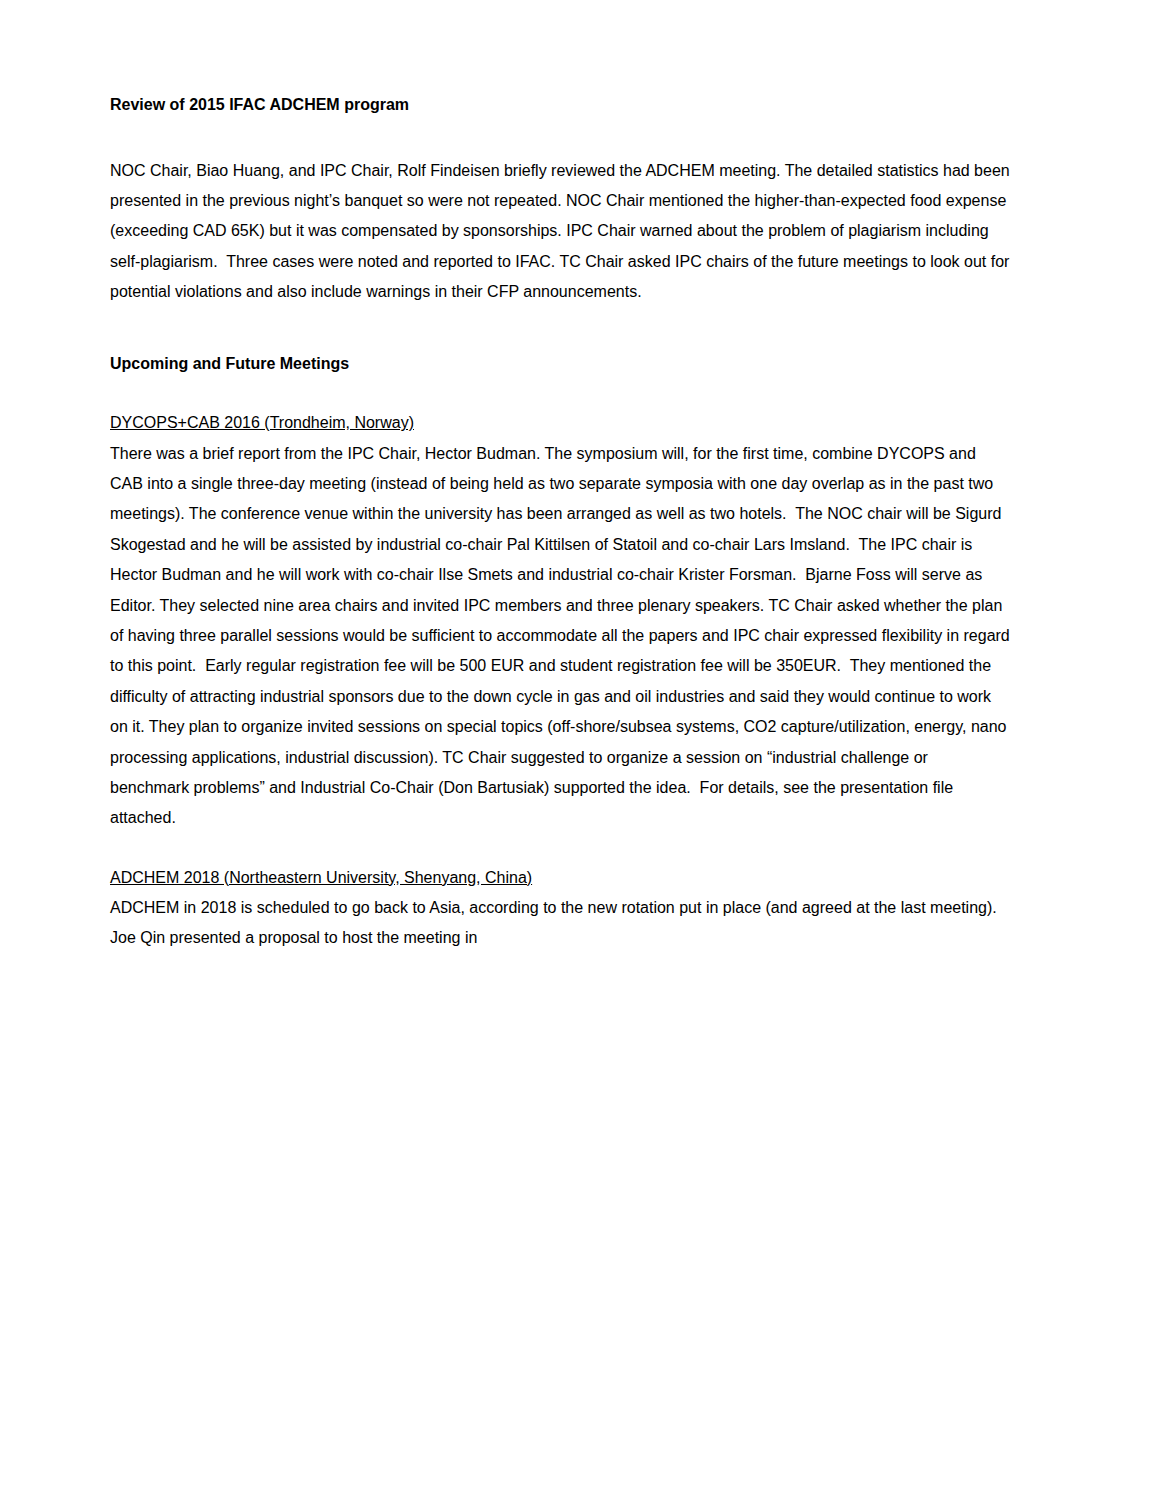Review of 2015 IFAC ADCHEM program
NOC Chair, Biao Huang, and IPC Chair, Rolf Findeisen briefly reviewed the ADCHEM meeting. The detailed statistics had been presented in the previous night’s banquet so were not repeated. NOC Chair mentioned the higher-than-expected food expense (exceeding CAD 65K) but it was compensated by sponsorships. IPC Chair warned about the problem of plagiarism including self-plagiarism. Three cases were noted and reported to IFAC. TC Chair asked IPC chairs of the future meetings to look out for potential violations and also include warnings in their CFP announcements.
Upcoming and Future Meetings
DYCOPS+CAB 2016 (Trondheim, Norway)
There was a brief report from the IPC Chair, Hector Budman. The symposium will, for the first time, combine DYCOPS and CAB into a single three-day meeting (instead of being held as two separate symposia with one day overlap as in the past two meetings). The conference venue within the university has been arranged as well as two hotels. The NOC chair will be Sigurd Skogestad and he will be assisted by industrial co-chair Pal Kittilsen of Statoil and co-chair Lars Imsland. The IPC chair is Hector Budman and he will work with co-chair Ilse Smets and industrial co-chair Krister Forsman. Bjarne Foss will serve as Editor. They selected nine area chairs and invited IPC members and three plenary speakers. TC Chair asked whether the plan of having three parallel sessions would be sufficient to accommodate all the papers and IPC chair expressed flexibility in regard to this point. Early regular registration fee will be 500 EUR and student registration fee will be 350EUR. They mentioned the difficulty of attracting industrial sponsors due to the down cycle in gas and oil industries and said they would continue to work on it. They plan to organize invited sessions on special topics (off-shore/subsea systems, CO2 capture/utilization, energy, nano processing applications, industrial discussion). TC Chair suggested to organize a session on “industrial challenge or benchmark problems” and Industrial Co-Chair (Don Bartusiak) supported the idea. For details, see the presentation file attached.
ADCHEM 2018 (Northeastern University, Shenyang, China)
ADCHEM in 2018 is scheduled to go back to Asia, according to the new rotation put in place (and agreed at the last meeting). Joe Qin presented a proposal to host the meeting in